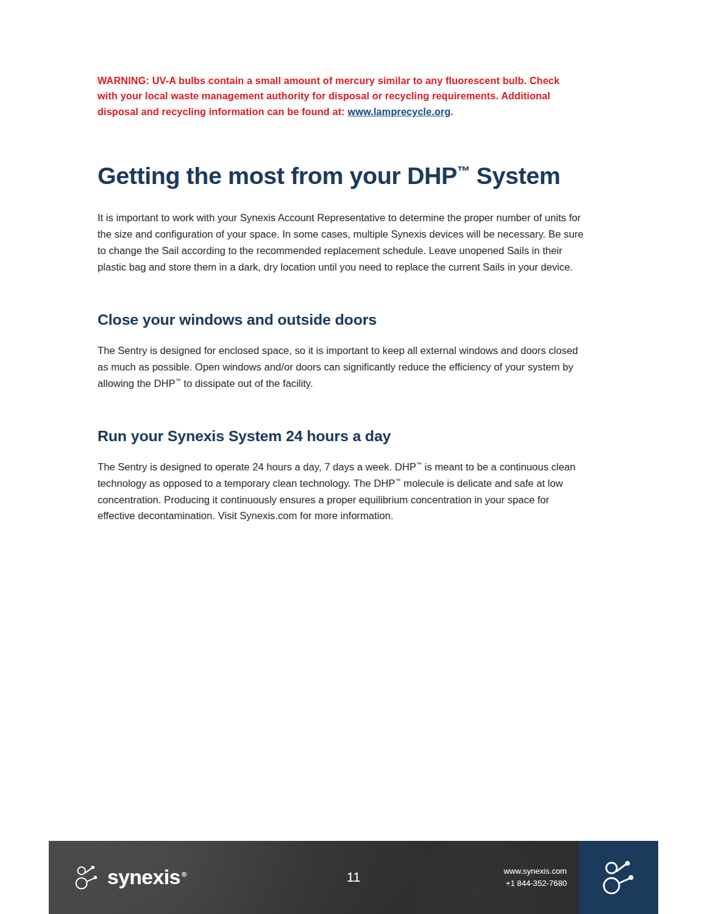WARNING: UV-A bulbs contain a small amount of mercury similar to any fluorescent bulb. Check with your local waste management authority for disposal or recycling requirements. Additional disposal and recycling information can be found at: www.lamprecycle.org.
Getting the most from your DHP™ System
It is important to work with your Synexis Account Representative to determine the proper number of units for the size and configuration of your space. In some cases, multiple Synexis devices will be necessary. Be sure to change the Sail according to the recommended replacement schedule. Leave unopened Sails in their plastic bag and store them in a dark, dry location until you need to replace the current Sails in your device.
Close your windows and outside doors
The Sentry is designed for enclosed space, so it is important to keep all external windows and doors closed as much as possible. Open windows and/or doors can significantly reduce the efficiency of your system by allowing the DHP™ to dissipate out of the facility.
Run your Synexis System 24 hours a day
The Sentry is designed to operate 24 hours a day, 7 days a week. DHP™ is meant to be a continuous clean technology as opposed to a temporary clean technology. The DHP™ molecule is delicate and safe at low concentration. Producing it continuously ensures a proper equilibrium concentration in your space for effective decontamination. Visit Synexis.com for more information.
synexis®
11
www.synexis.com
+1 844-352-7680